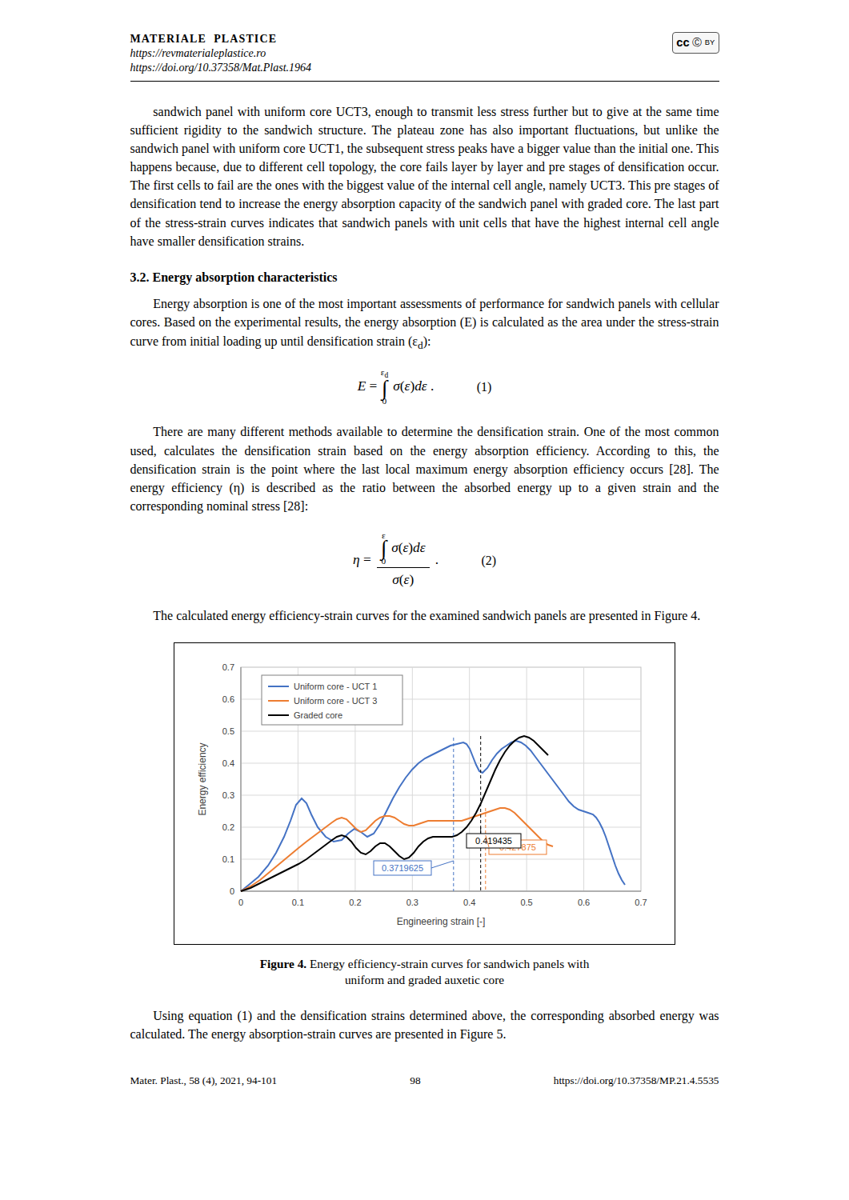MATERIALE PLASTICE
https://revmaterialeplastice.ro
https://doi.org/10.37358/Mat.Plast.1964
cc Ⓒ BY
sandwich panel with uniform core UCT3, enough to transmit less stress further but to give at the same time sufficient rigidity to the sandwich structure. The plateau zone has also important fluctuations, but unlike the sandwich panel with uniform core UCT1, the subsequent stress peaks have a bigger value than the initial one. This happens because, due to different cell topology, the core fails layer by layer and pre stages of densification occur. The first cells to fail are the ones with the biggest value of the internal cell angle, namely UCT3. This pre stages of densification tend to increase the energy absorption capacity of the sandwich panel with graded core. The last part of the stress-strain curves indicates that sandwich panels with unit cells that have the highest internal cell angle have smaller densification strains.
3.2. Energy absorption characteristics
Energy absorption is one of the most important assessments of performance for sandwich panels with cellular cores. Based on the experimental results, the energy absorption (E) is calculated as the area under the stress-strain curve from initial loading up until densification strain (εd):
E = εd ∫ 0 σ(ε)dε .
(1)
There are many different methods available to determine the densification strain. One of the most common used, calculates the densification strain based on the energy absorption efficiency. According to this, the densification strain is the point where the last local maximum energy absorption efficiency occurs [28]. The energy efficiency (η) is described as the ratio between the absorbed energy up to a given strain and the corresponding nominal stress [28]:
η = ε ∫ 0 σ(ε)dε σ(ε) .
(2)
The calculated energy efficiency-strain curves for the examined sandwich panels are presented in Figure 4.
0 0.1 0.2 0.3 0.4 0.5 0.6 0.7 0 0.1 0.2 0.3 0.4 0.5 0.6 0.7 Engineering strain [-] Energy efficiency 0.3719625 0.427875 0.419435 Uniform core - UCT 1 Uniform core - UCT 3 Graded core
Figure 4. Energy efficiency-strain curves for sandwich panels with
uniform and graded auxetic core
Using equation (1) and the densification strains determined above, the corresponding absorbed energy was calculated. The energy absorption-strain curves are presented in Figure 5.
Mater. Plast., 58 (4), 2021, 94-101
98
https://doi.org/10.37358/MP.21.4.5535